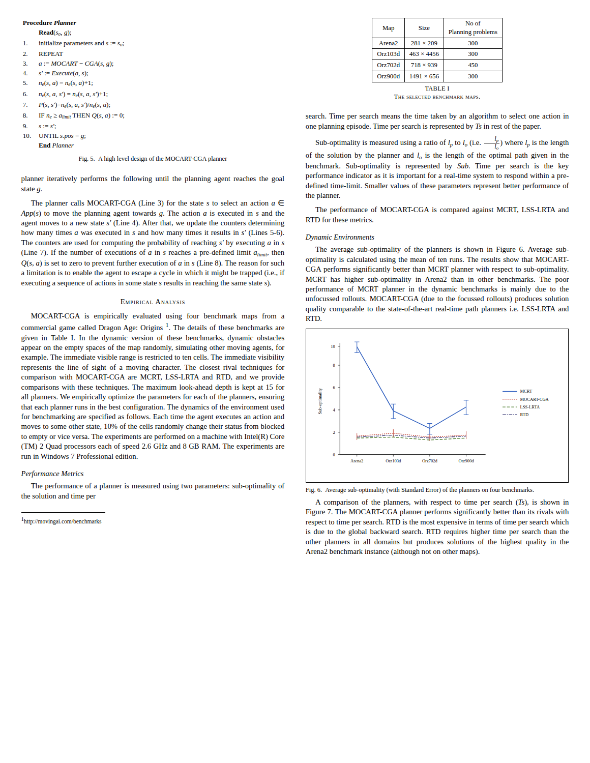Procedure Planner
| | Read ( s o , g ); |
| 1. | initialize parameters and s := s o ; |
| 2. | REPEAT |
| 3. | a := MOCART − CGA ( s , g ); |
| 4. | s′ := Execute ( a , s ); |
| 5. | n e ( s , a ) = n e ( s , a )+1; |
| 6. | n e ( s , a , s′ ) = n e ( s , a , s′ )+1; |
| 7. | P ( s , s′ )= n e ( s , a , s′ )/ n e ( s , a ); |
| 8. | IF n e ≥ a limit THEN Q ( s , a ) := 0; |
| 9. | s := s′ ; |
| 10. | UNTIL s.pos = g ; |
| | End Planner |
Fig. 5. A high level design of the MOCART-CGA planner
planner iteratively performs the following until the planning agent reaches the goal state g.
The planner calls MOCART-CGA (Line 3) for the state s to select an action a ∈ App(s) to move the planning agent towards g. The action a is executed in s and the agent moves to a new state s′ (Line 4). After that, we update the counters determining how many times a was executed in s and how many times it results in s′ (Lines 5-6). The counters are used for computing the probability of reaching s′ by executing a in s (Line 7). If the number of executions of a in s reaches a pre-defined limit alimit, then Q(s, a) is set to zero to prevent further execution of a in s (Line 8). The reason for such a limitation is to enable the agent to escape a cycle in which it might be trapped (i.e., if executing a sequence of actions in some state s results in reaching the same state s).
Empirical Analysis
MOCART-CGA is empirically evaluated using four benchmark maps from a commercial game called Dragon Age: Origins 1. The details of these benchmarks are given in Table I. In the dynamic version of these benchmarks, dynamic obstacles appear on the empty spaces of the map randomly, simulating other moving agents, for example. The immediate visible range is restricted to ten cells. The immediate visibility represents the line of sight of a moving character. The closest rival techniques for comparison with MOCART-CGA are MCRT, LSS-LRTA and RTD, and we provide comparisons with these techniques. The maximum look-ahead depth is kept at 15 for all planners. We empirically optimize the parameters for each of the planners, ensuring that each planner runs in the best configuration. The dynamics of the environment used for benchmarking are specified as follows. Each time the agent executes an action and moves to some other state, 10% of the cells randomly change their status from blocked to empty or vice versa. The experiments are performed on a machine with Intel(R) Core (TM) 2 Quad processors each of speed 2.6 GHz and 8 GB RAM. The experiments are run in Windows 7 Professional edition.
Performance Metrics
The performance of a planner is measured using two parameters: sub-optimality of the solution and time per
1http://movingai.com/benchmarks
| Map | Size | No of Planning problems |
| --- | --- | --- |
| Arena2 | 281 × 209 | 300 |
| Orz103d | 463 × 4456 | 300 |
| Orz702d | 718 × 939 | 450 |
| Orz900d | 1491 × 656 | 300 |
TABLE I The selected benchmark maps.
search. Time per search means the time taken by an algorithm to select one action in one planning episode. Time per search is represented by Ts in rest of the paper.
Sub-optimality is measured using a ratio of lp to lo (i.e. lp lo) where lp is the length of the solution by the planner and lo is the length of the optimal path given in the benchmark. Sub-optimality is represented by Sub. Time per search is the key performance indicator as it is important for a real-time system to respond within a pre-defined time-limit. Smaller values of these parameters represent better performance of the planner.
The performance of MOCART-CGA is compared against MCRT, LSS-LRTA and RTD for these metrics.
Dynamic Environments
The average sub-optimality of the planners is shown in Figure 6. Average sub-optimality is calculated using the mean of ten runs. The results show that MOCART-CGA performs significantly better than MCRT planner with respect to sub-optimality. MCRT has higher sub-optimality in Arena2 than in other benchmarks. The poor performance of MCRT planner in the dynamic benchmarks is mainly due to the unfocussed rollouts. MOCART-CGA (due to the focussed rollouts) produces solution quality comparable to the state-of-the-art real-time path planners i.e. LSS-LRTA and RTD.
0 2 4 6 8 10 Sub-optimality Arena2 Orz103d Orz702d Orz900d MCRT MOCART-CGA LSS-LRTA RTD
Fig. 6. Average sub-optimality (with Standard Error) of the planners on four benchmarks.
A comparison of the planners, with respect to time per search (Ts), is shown in Figure 7. The MOCART-CGA planner performs significantly better than its rivals with respect to time per search. RTD is the most expensive in terms of time per search which is due to the global backward search. RTD requires higher time per search than the other planners in all domains but produces solutions of the highest quality in the Arena2 benchmark instance (although not on other maps).